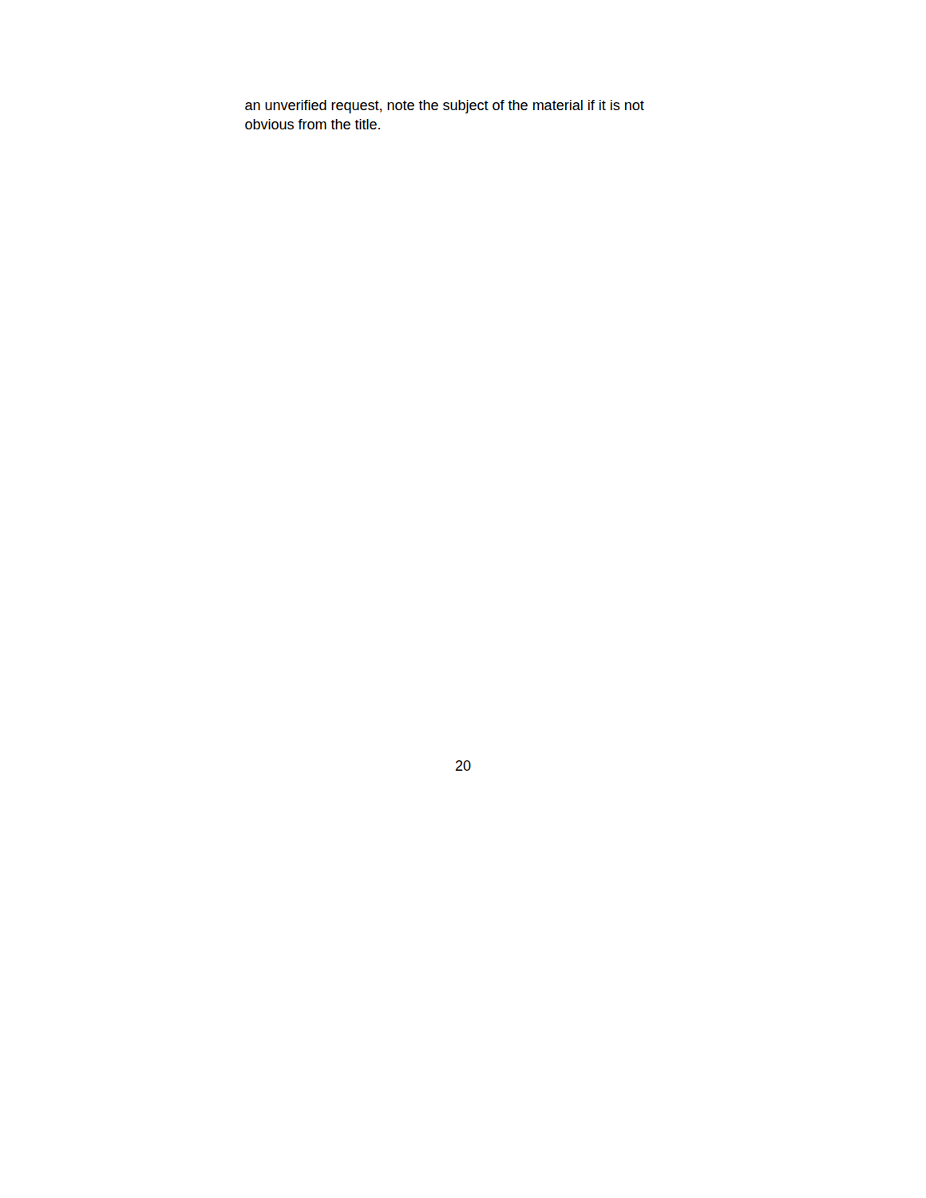an unverified request, note the subject of the material if it is not obvious from the title.
20